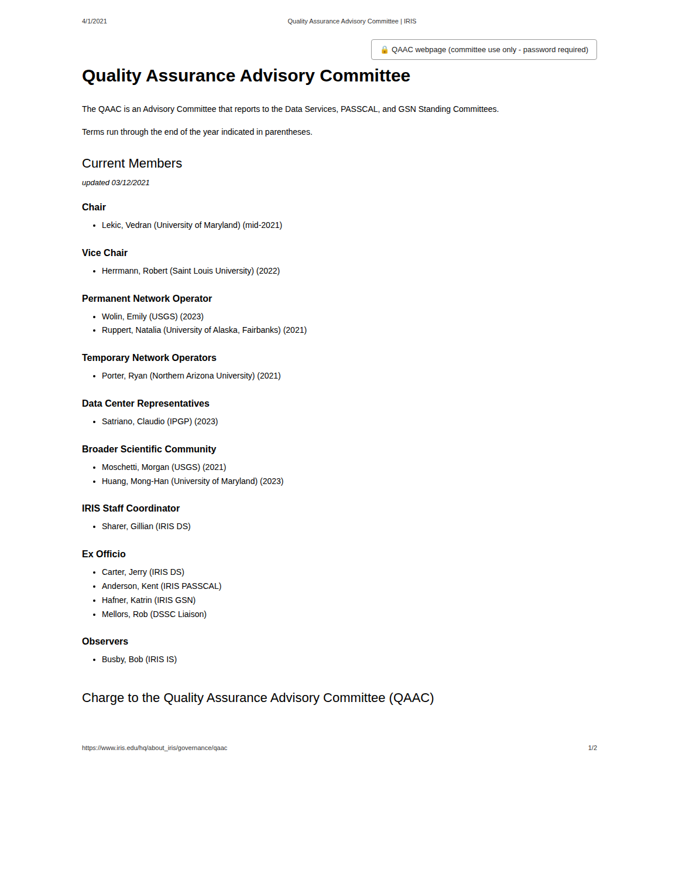4/1/2021
Quality Assurance Advisory Committee | IRIS
🔒QAAC webpage (committee use only - password required)
Quality Assurance Advisory Committee
The QAAC is an Advisory Committee that reports to the Data Services, PASSCAL, and GSN Standing Committees.
Terms run through the end of the year indicated in parentheses.
Current Members
updated 03/12/2021
Chair
Lekic, Vedran (University of Maryland) (mid-2021)
Vice Chair
Herrmann, Robert (Saint Louis University) (2022)
Permanent Network Operator
Wolin, Emily (USGS) (2023)
Ruppert, Natalia (University of Alaska, Fairbanks) (2021)
Temporary Network Operators
Porter, Ryan (Northern Arizona University) (2021)
Data Center Representatives
Satriano, Claudio (IPGP) (2023)
Broader Scientific Community
Moschetti, Morgan (USGS) (2021)
Huang, Mong-Han (University of Maryland) (2023)
IRIS Staff Coordinator
Sharer, Gillian (IRIS DS)
Ex Officio
Carter, Jerry (IRIS DS)
Anderson, Kent (IRIS PASSCAL)
Hafner, Katrin (IRIS GSN)
Mellors, Rob (DSSC Liaison)
Observers
Busby, Bob (IRIS IS)
Charge to the Quality Assurance Advisory Committee (QAAC)
https://www.iris.edu/hq/about_iris/governance/qaac
1/2